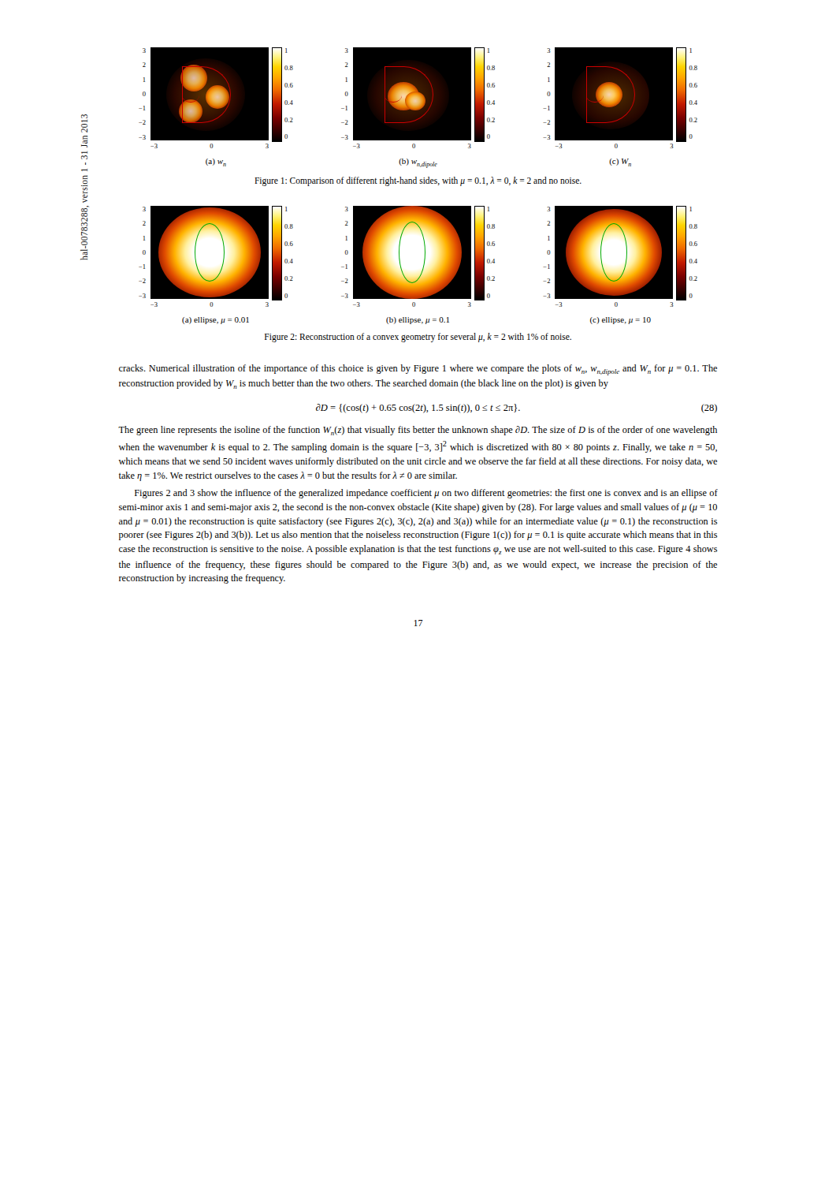hal-00783288, version 1 - 31 Jan 2013
3210−1−2−3
−303
10.80.60.40.20
(a) wn
3210−1−2−3
−303
10.80.60.40.20
(b) wn,dipole
3210−1−2−3
−303
10.80.60.40.20
(c) Wn
Figure 1: Comparison of different right-hand sides, with μ = 0.1, λ = 0, k = 2 and no noise.
3210−1−2−3
−303
10.80.60.40.20
(a) ellipse, μ = 0.01
3210−1−2−3
−303
10.80.60.40.20
(b) ellipse, μ = 0.1
3210−1−2−3
−303
10.80.60.40.20
(c) ellipse, μ = 10
Figure 2: Reconstruction of a convex geometry for several μ, k = 2 with 1% of noise.
cracks. Numerical illustration of the importance of this choice is given by Figure 1 where we compare the plots of wn, wn,dipole and Wn for μ = 0.1. The reconstruction provided by Wn is much better than the two others. The searched domain (the black line on the plot) is given by
∂D = {(cos(t) + 0.65 cos(2t), 1.5 sin(t)), 0 ≤ t ≤ 2π}. (28)
The green line represents the isoline of the function Wn(z) that visually fits better the unknown shape ∂D. The size of D is of the order of one wavelength when the wavenumber k is equal to 2. The sampling domain is the square [−3, 3]2 which is discretized with 80 × 80 points z. Finally, we take n = 50, which means that we send 50 incident waves uniformly distributed on the unit circle and we observe the far field at all these directions. For noisy data, we take η = 1%. We restrict ourselves to the cases λ = 0 but the results for λ ≠ 0 are similar.
Figures 2 and 3 show the influence of the generalized impedance coefficient μ on two different geometries: the first one is convex and is an ellipse of semi-minor axis 1 and semi-major axis 2, the second is the non-convex obstacle (Kite shape) given by (28). For large values and small values of μ (μ = 10 and μ = 0.01) the reconstruction is quite satisfactory (see Figures 2(c), 3(c), 2(a) and 3(a)) while for an intermediate value (μ = 0.1) the reconstruction is poorer (see Figures 2(b) and 3(b)). Let us also mention that the noiseless reconstruction (Figure 1(c)) for μ = 0.1 is quite accurate which means that in this case the reconstruction is sensitive to the noise. A possible explanation is that the test functions φz we use are not well-suited to this case. Figure 4 shows the influence of the frequency, these figures should be compared to the Figure 3(b) and, as we would expect, we increase the precision of the reconstruction by increasing the frequency.
17